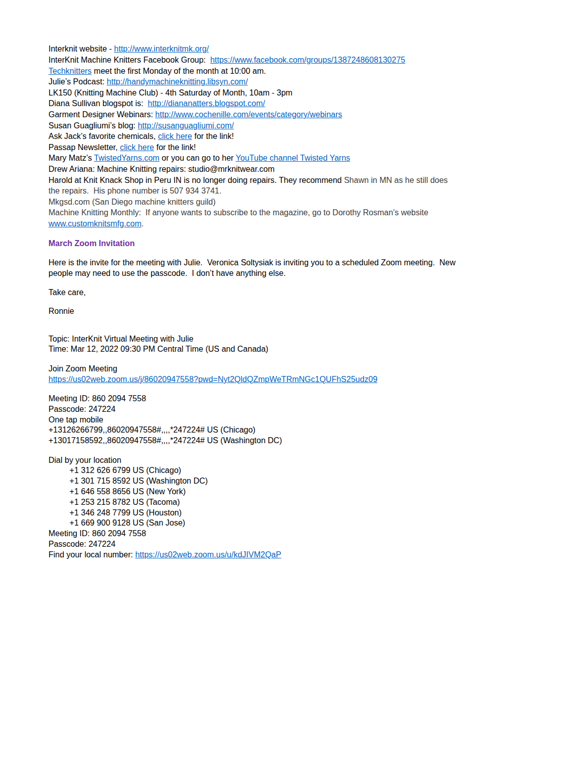Interknit website - http://www.interknitmk.org/
InterKnit Machine Knitters Facebook Group: https://www.facebook.com/groups/1387248608130275
Techknitters meet the first Monday of the month at 10:00 am.
Julie’s Podcast: http://handymachineknitting.libsyn.com/
LK150 (Knitting Machine Club) - 4th Saturday of Month, 10am - 3pm
Diana Sullivan blogspot is: http://diananatters.blogspot.com/
Garment Designer Webinars: http://www.cochenille.com/events/category/webinars
Susan Guagliumi’s blog: http://susanguagliumi.com/
Ask Jack’s favorite chemicals, click here for the link!
Passap Newsletter, click here for the link!
Mary Matz’s TwistedYarns.com or you can go to her YouTube channel Twisted Yarns
Drew Ariana: Machine Knitting repairs: studio@mrknitwear.com
Harold at Knit Knack Shop in Peru IN is no longer doing repairs. They recommend Shawn in MN as he still does the repairs. His phone number is 507 934 3741.
Mkgsd.com (San Diego machine knitters guild)
Machine Knitting Monthly: If anyone wants to subscribe to the magazine, go to Dorothy Rosman's website www.customknitsmfg.com.
March Zoom Invitation
Here is the invite for the meeting with Julie. Veronica Soltysiak is inviting you to a scheduled Zoom meeting. New people may need to use the passcode. I don’t have anything else.
Take care,
Ronnie
Topic: InterKnit Virtual Meeting with Julie
Time: Mar 12, 2022 09:30 PM Central Time (US and Canada)
Join Zoom Meeting
https://us02web.zoom.us/j/86020947558?pwd=Nyt2QldQZmpWeTRmNGc1QUFhS25udz09
Meeting ID: 860 2094 7558
Passcode: 247224
One tap mobile
+13126266799,,86020947558#,,,,*247224# US (Chicago)
+13017158592,,86020947558#,,,,*247224# US (Washington DC)
Dial by your location
+1 312 626 6799 US (Chicago)
+1 301 715 8592 US (Washington DC)
+1 646 558 8656 US (New York)
+1 253 215 8782 US (Tacoma)
+1 346 248 7799 US (Houston)
+1 669 900 9128 US (San Jose)
Meeting ID: 860 2094 7558
Passcode: 247224
Find your local number: https://us02web.zoom.us/u/kdJIVM2QaP